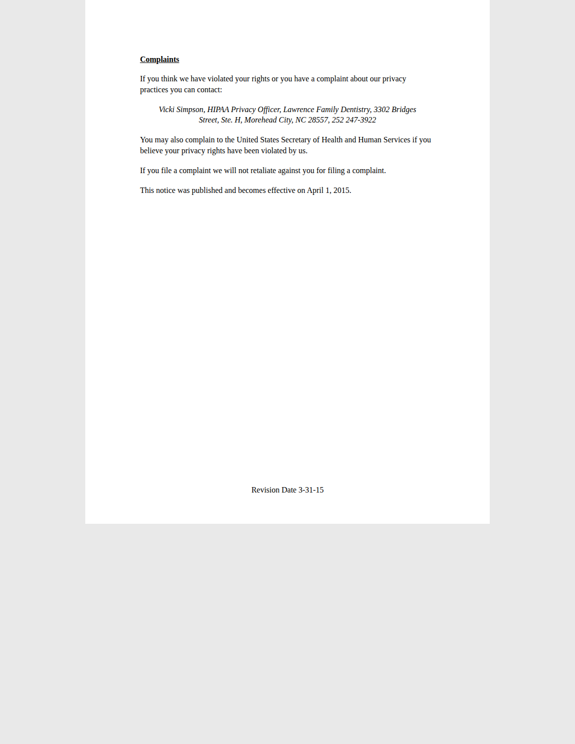Complaints
If you think we have violated your rights or you have a complaint about our privacy practices you can contact:
Vicki Simpson, HIPAA Privacy Officer, Lawrence Family Dentistry, 3302 Bridges Street, Ste. H, Morehead City, NC 28557, 252 247-3922
You may also complain to the United States Secretary of Health and Human Services if you believe your privacy rights have been violated by us.
If you file a complaint we will not retaliate against you for filing a complaint.
This notice was published and becomes effective on April 1, 2015.
Revision Date 3-31-15